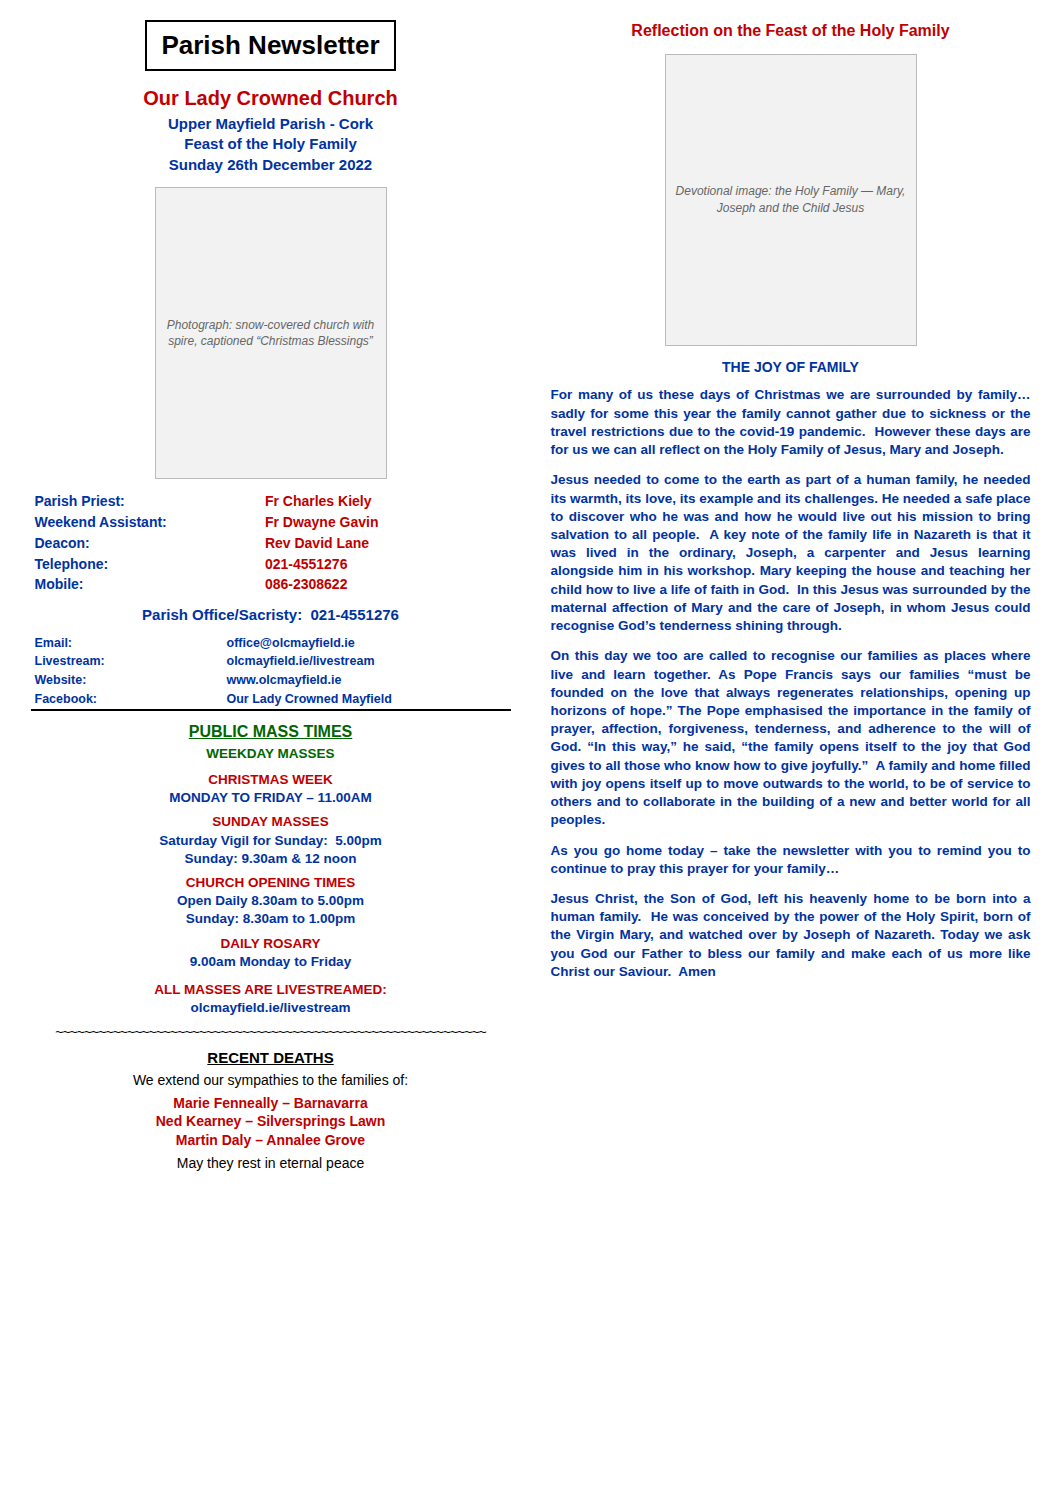Parish Newsletter
Our Lady Crowned Church
Upper Mayfield Parish - Cork
Feast of the Holy Family
Sunday 26th December 2022
Photograph: snow-covered church with spire, captioned “Christmas Blessings”
| Parish Priest: | Fr Charles Kiely |
| Weekend Assistant: | Fr Dwayne Gavin |
| Deacon: | Rev David Lane |
| Telephone: | 021-4551276 |
| Mobile: | 086-2308622 |
Parish Office/Sacristy: 021-4551276
| Email: | office@olcmayfield.ie |
| Livestream: | olcmayfield.ie/livestream |
| Website: | www.olcmayfield.ie |
| Facebook: | Our Lady Crowned Mayfield |
PUBLIC MASS TIMES
WEEKDAY MASSES
CHRISTMAS WEEK
MONDAY TO FRIDAY – 11.00AM
SUNDAY MASSES
Saturday Vigil for Sunday: 5.00pm
Sunday: 9.30am & 12 noon
CHURCH OPENING TIMES
Open Daily 8.30am to 5.00pm
Sunday: 8.30am to 1.00pm
DAILY ROSARY
9.00am Monday to Friday
ALL MASSES ARE LIVESTREAMED:
olcmayfield.ie/livestream
~~~~~~~~~~~~~~~~~~~~~~~~~~~~~~~~~~~~~~~~~~~~~~~~~~~~~~~~~~~~
RECENT DEATHS
We extend our sympathies to the families of:
Marie Fenneally – Barnavarra
Ned Kearney – Silversprings Lawn
Martin Daly – Annalee Grove
May they rest in eternal peace
Reflection on the Feast of the Holy Family
Devotional image: the Holy Family — Mary, Joseph and the Child Jesus
THE JOY OF FAMILY
For many of us these days of Christmas we are surrounded by family…sadly for some this year the family cannot gather due to sickness or the travel restrictions due to the covid-19 pandemic. However these days are for us we can all reflect on the Holy Family of Jesus, Mary and Joseph.
Jesus needed to come to the earth as part of a human family, he needed its warmth, its love, its example and its challenges. He needed a safe place to discover who he was and how he would live out his mission to bring salvation to all people. A key note of the family life in Nazareth is that it was lived in the ordinary, Joseph, a carpenter and Jesus learning alongside him in his workshop. Mary keeping the house and teaching her child how to live a life of faith in God. In this Jesus was surrounded by the maternal affection of Mary and the care of Joseph, in whom Jesus could recognise God’s tenderness shining through.
On this day we too are called to recognise our families as places where live and learn together. As Pope Francis says our families “must be founded on the love that always regenerates relationships, opening up horizons of hope.” The Pope emphasised the importance in the family of prayer, affection, forgiveness, tenderness, and adherence to the will of God. “In this way,” he said, “the family opens itself to the joy that God gives to all those who know how to give joyfully.” A family and home filled with joy opens itself up to move outwards to the world, to be of service to others and to collaborate in the building of a new and better world for all peoples.
As you go home today – take the newsletter with you to remind you to continue to pray this prayer for your family…
Jesus Christ, the Son of God, left his heavenly home to be born into a human family. He was conceived by the power of the Holy Spirit, born of the Virgin Mary, and watched over by Joseph of Nazareth. Today we ask you God our Father to bless our family and make each of us more like Christ our Saviour. Amen